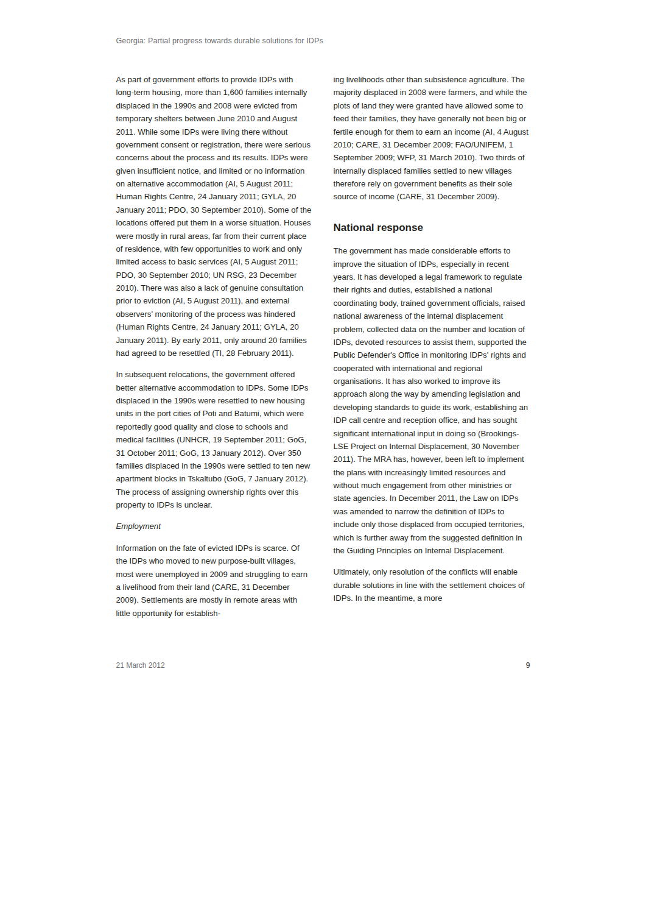Georgia: Partial progress towards durable solutions for IDPs
As part of government efforts to provide IDPs with long-term housing, more than 1,600 families internally displaced in the 1990s and 2008 were evicted from temporary shelters between June 2010 and August 2011. While some IDPs were living there without government consent or registration, there were serious concerns about the process and its results. IDPs were given insufficient notice, and limited or no information on alternative accommodation (AI, 5 August 2011; Human Rights Centre, 24 January 2011; GYLA, 20 January 2011; PDO, 30 September 2010). Some of the locations offered put them in a worse situation. Houses were mostly in rural areas, far from their current place of residence, with few opportunities to work and only limited access to basic services (AI, 5 August 2011; PDO, 30 September 2010; UN RSG, 23 December 2010). There was also a lack of genuine consultation prior to eviction (AI, 5 August 2011), and external observers' monitoring of the process was hindered (Human Rights Centre, 24 January 2011; GYLA, 20 January 2011). By early 2011, only around 20 families had agreed to be resettled (TI, 28 February 2011).
In subsequent relocations, the government offered better alternative accommodation to IDPs. Some IDPs displaced in the 1990s were resettled to new housing units in the port cities of Poti and Batumi, which were reportedly good quality and close to schools and medical facilities (UNHCR, 19 September 2011; GoG, 31 October 2011; GoG, 13 January 2012). Over 350 families displaced in the 1990s were settled to ten new apartment blocks in Tskaltubo (GoG, 7 January 2012). The process of assigning ownership rights over this property to IDPs is unclear.
Employment
Information on the fate of evicted IDPs is scarce. Of the IDPs who moved to new purpose-built villages, most were unemployed in 2009 and struggling to earn a livelihood from their land (CARE, 31 December 2009). Settlements are mostly in remote areas with little opportunity for establish-
ing livelihoods other than subsistence agriculture. The majority displaced in 2008 were farmers, and while the plots of land they were granted have allowed some to feed their families, they have generally not been big or fertile enough for them to earn an income (AI, 4 August 2010; CARE, 31 December 2009; FAO/UNIFEM, 1 September 2009; WFP, 31 March 2010). Two thirds of internally displaced families settled to new villages therefore rely on government benefits as their sole source of income (CARE, 31 December 2009).
National response
The government has made considerable efforts to improve the situation of IDPs, especially in recent years. It has developed a legal framework to regulate their rights and duties, established a national coordinating body, trained government officials, raised national awareness of the internal displacement problem, collected data on the number and location of IDPs, devoted resources to assist them, supported the Public Defender's Office in monitoring IDPs' rights and cooperated with international and regional organisations. It has also worked to improve its approach along the way by amending legislation and developing standards to guide its work, establishing an IDP call centre and reception office, and has sought significant international input in doing so (Brookings-LSE Project on Internal Displacement, 30 November 2011). The MRA has, however, been left to implement the plans with increasingly limited resources and without much engagement from other ministries or state agencies. In December 2011, the Law on IDPs was amended to narrow the definition of IDPs to include only those displaced from occupied territories, which is further away from the suggested definition in the Guiding Principles on Internal Displacement.
Ultimately, only resolution of the conflicts will enable durable solutions in line with the settlement choices of IDPs. In the meantime, a more
21 March 2012
9